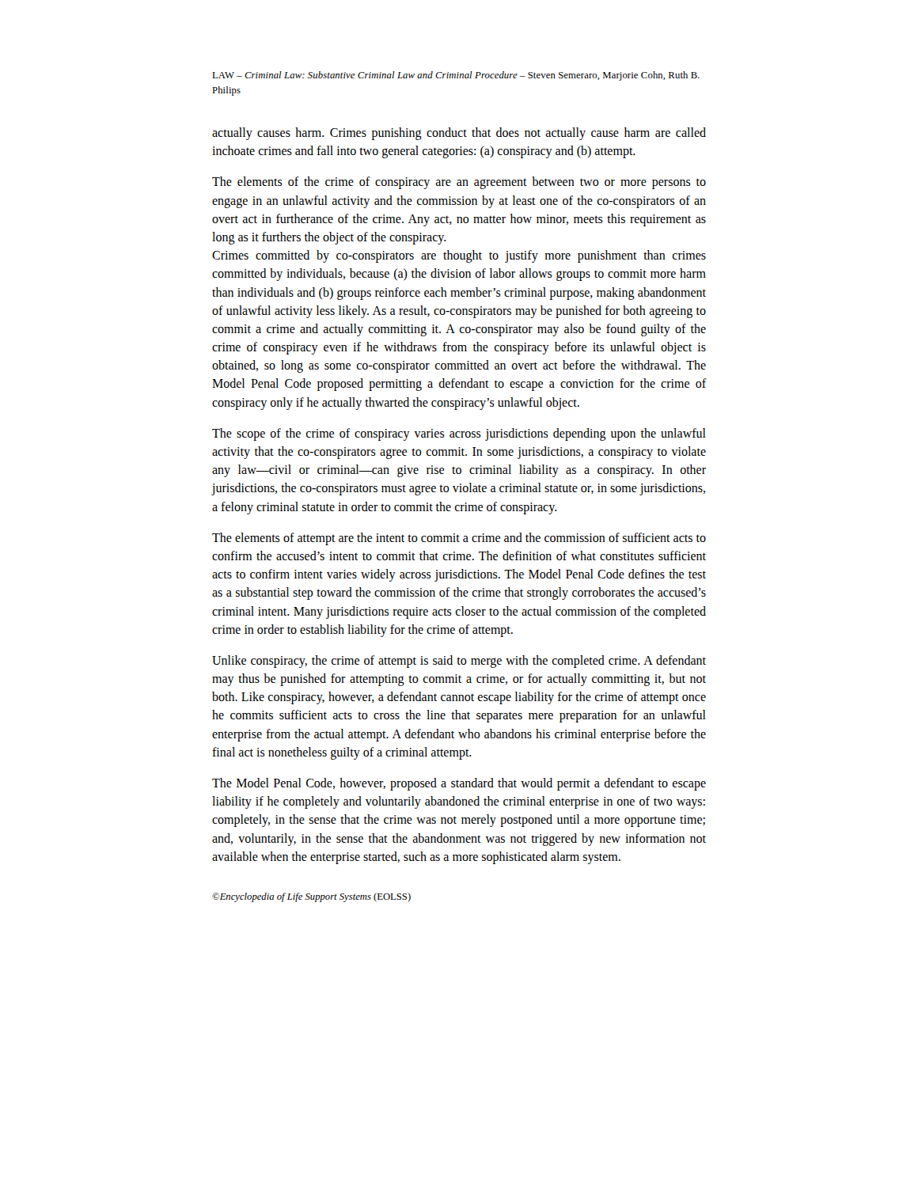LAW – Criminal Law: Substantive Criminal Law and Criminal Procedure – Steven Semeraro, Marjorie Cohn, Ruth B. Philips
actually causes harm. Crimes punishing conduct that does not actually cause harm are called inchoate crimes and fall into two general categories: (a) conspiracy and (b) attempt.
The elements of the crime of conspiracy are an agreement between two or more persons to engage in an unlawful activity and the commission by at least one of the co-conspirators of an overt act in furtherance of the crime. Any act, no matter how minor, meets this requirement as long as it furthers the object of the conspiracy.
Crimes committed by co-conspirators are thought to justify more punishment than crimes committed by individuals, because (a) the division of labor allows groups to commit more harm than individuals and (b) groups reinforce each member’s criminal purpose, making abandonment of unlawful activity less likely. As a result, co-conspirators may be punished for both agreeing to commit a crime and actually committing it. A co-conspirator may also be found guilty of the crime of conspiracy even if he withdraws from the conspiracy before its unlawful object is obtained, so long as some co-conspirator committed an overt act before the withdrawal. The Model Penal Code proposed permitting a defendant to escape a conviction for the crime of conspiracy only if he actually thwarted the conspiracy’s unlawful object.
The scope of the crime of conspiracy varies across jurisdictions depending upon the unlawful activity that the co-conspirators agree to commit. In some jurisdictions, a conspiracy to violate any law—civil or criminal—can give rise to criminal liability as a conspiracy. In other jurisdictions, the co-conspirators must agree to violate a criminal statute or, in some jurisdictions, a felony criminal statute in order to commit the crime of conspiracy.
The elements of attempt are the intent to commit a crime and the commission of sufficient acts to confirm the accused’s intent to commit that crime. The definition of what constitutes sufficient acts to confirm intent varies widely across jurisdictions. The Model Penal Code defines the test as a substantial step toward the commission of the crime that strongly corroborates the accused’s criminal intent. Many jurisdictions require acts closer to the actual commission of the completed crime in order to establish liability for the crime of attempt.
Unlike conspiracy, the crime of attempt is said to merge with the completed crime. A defendant may thus be punished for attempting to commit a crime, or for actually committing it, but not both. Like conspiracy, however, a defendant cannot escape liability for the crime of attempt once he commits sufficient acts to cross the line that separates mere preparation for an unlawful enterprise from the actual attempt. A defendant who abandons his criminal enterprise before the final act is nonetheless guilty of a criminal attempt.
The Model Penal Code, however, proposed a standard that would permit a defendant to escape liability if he completely and voluntarily abandoned the criminal enterprise in one of two ways: completely, in the sense that the crime was not merely postponed until a more opportune time; and, voluntarily, in the sense that the abandonment was not triggered by new information not available when the enterprise started, such as a more sophisticated alarm system.
©Encyclopedia of Life Support Systems (EOLSS)